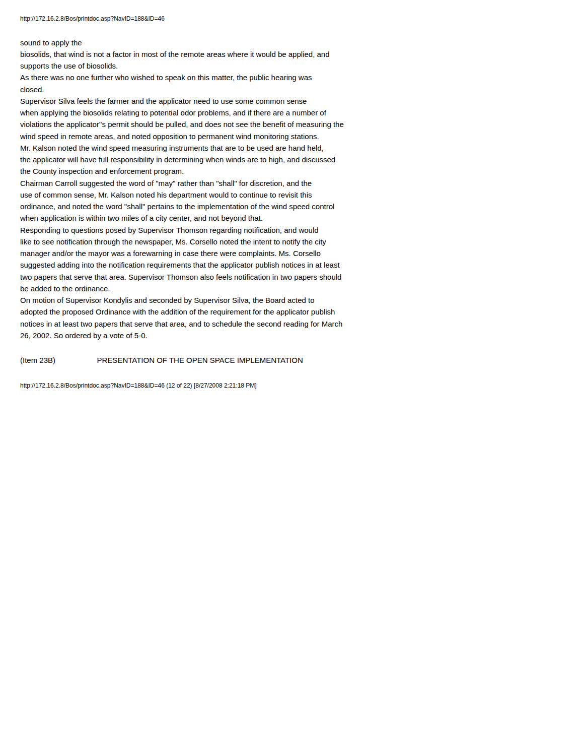http://172.16.2.8/Bos/printdoc.asp?NavID=188&ID=46
sound to apply the
biosolids, that wind is not a factor in most of the remote areas where it would be applied, and
supports the use of biosolids.
As there was no one further who wished to speak on this matter, the public hearing was
closed.
Supervisor Silva feels the farmer and the applicator need to use some common sense
when applying the biosolids relating to potential odor problems, and if there are a number of
violations the applicator''s permit should be pulled, and does not see the benefit of measuring the
wind speed in remote areas, and noted opposition to permanent wind monitoring stations.
Mr. Kalson noted the wind speed measuring instruments that are to be used are hand held,
the applicator will have full responsibility in determining when winds are to high, and discussed
the County inspection and enforcement program.
Chairman Carroll suggested the word of "may" rather than "shall" for discretion, and the
use of common sense, Mr. Kalson noted his department would to continue to revisit this
ordinance, and noted the word "shall" pertains to the implementation of the wind speed control
when application is within two miles of a city center, and not beyond that.
Responding to questions posed by Supervisor Thomson regarding notification, and would
like to see notification through the newspaper, Ms. Corsello noted the intent to notify the city
manager and/or the mayor was a forewarning in case there were complaints. Ms. Corsello
suggested adding into the notification requirements that the applicator publish notices in at least
two papers that serve that area. Supervisor Thomson also feels notification in two papers should
be added to the ordinance.
On motion of Supervisor Kondylis and seconded by Supervisor Silva, the Board acted to
adopted the proposed Ordinance with the addition of the requirement for the applicator publish
notices in at least two papers that serve that area, and to schedule the second reading for March
26, 2002. So ordered by a vote of 5-0.
(Item 23B) PRESENTATION OF THE OPEN SPACE IMPLEMENTATION
http://172.16.2.8/Bos/printdoc.asp?NavID=188&ID=46 (12 of 22) [8/27/2008 2:21:18 PM]